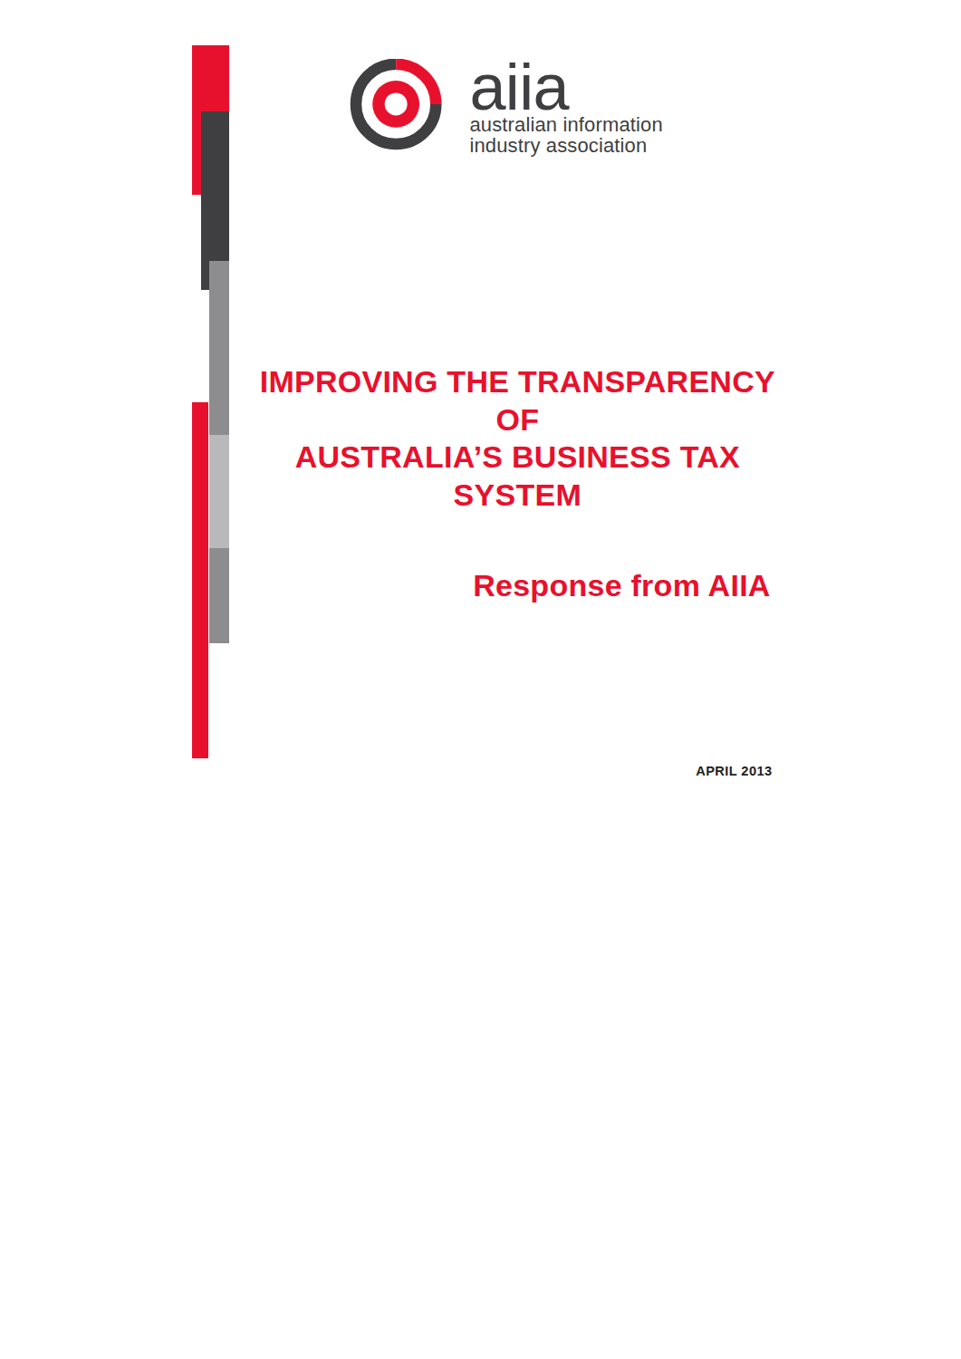aiia australian information industry association
IMPROVING THE TRANSPARENCY OF
AUSTRALIA’S BUSINESS TAX SYSTEM
Response from AIIA
APRIL 2013